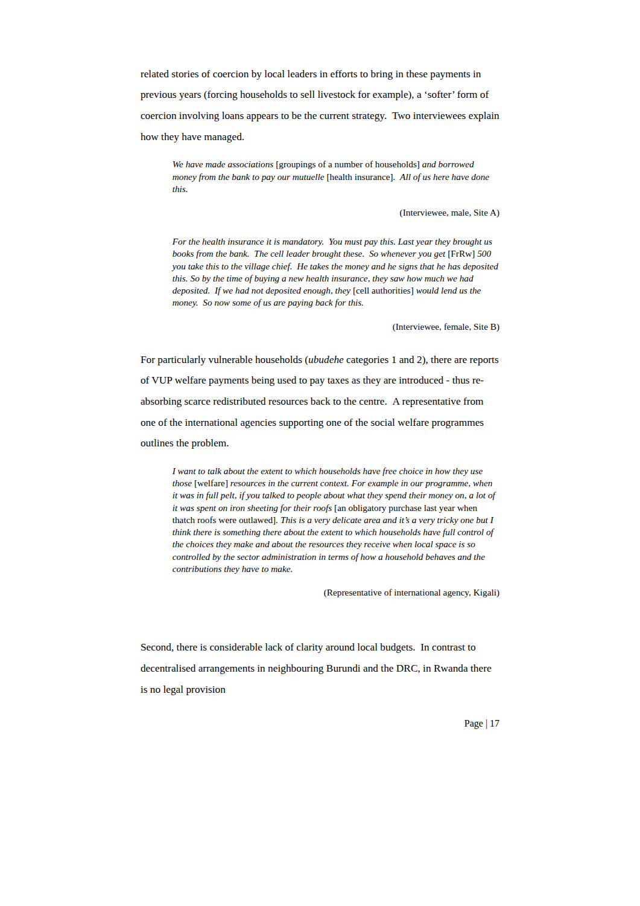related stories of coercion by local leaders in efforts to bring in these payments in previous years (forcing households to sell livestock for example), a ‘softer’ form of coercion involving loans appears to be the current strategy. Two interviewees explain how they have managed.
We have made associations [groupings of a number of households] and borrowed money from the bank to pay our mutuelle [health insurance]. All of us here have done this.
(Interviewee, male, Site A)
For the health insurance it is mandatory. You must pay this. Last year they brought us books from the bank. The cell leader brought these. So whenever you get [FrRw] 500 you take this to the village chief. He takes the money and he signs that he has deposited this. So by the time of buying a new health insurance, they saw how much we had deposited. If we had not deposited enough, they [cell authorities] would lend us the money. So now some of us are paying back for this.
(Interviewee, female, Site B)
For particularly vulnerable households (ubudehe categories 1 and 2), there are reports of VUP welfare payments being used to pay taxes as they are introduced - thus re-absorbing scarce redistributed resources back to the centre. A representative from one of the international agencies supporting one of the social welfare programmes outlines the problem.
I want to talk about the extent to which households have free choice in how they use those [welfare] resources in the current context. For example in our programme, when it was in full pelt, if you talked to people about what they spend their money on, a lot of it was spent on iron sheeting for their roofs [an obligatory purchase last year when thatch roofs were outlawed]. This is a very delicate area and it’s a very tricky one but I think there is something there about the extent to which households have full control of the choices they make and about the resources they receive when local space is so controlled by the sector administration in terms of how a household behaves and the contributions they have to make.
(Representative of international agency, Kigali)
Second, there is considerable lack of clarity around local budgets. In contrast to decentralised arrangements in neighbouring Burundi and the DRC, in Rwanda there is no legal provision
Page | 17